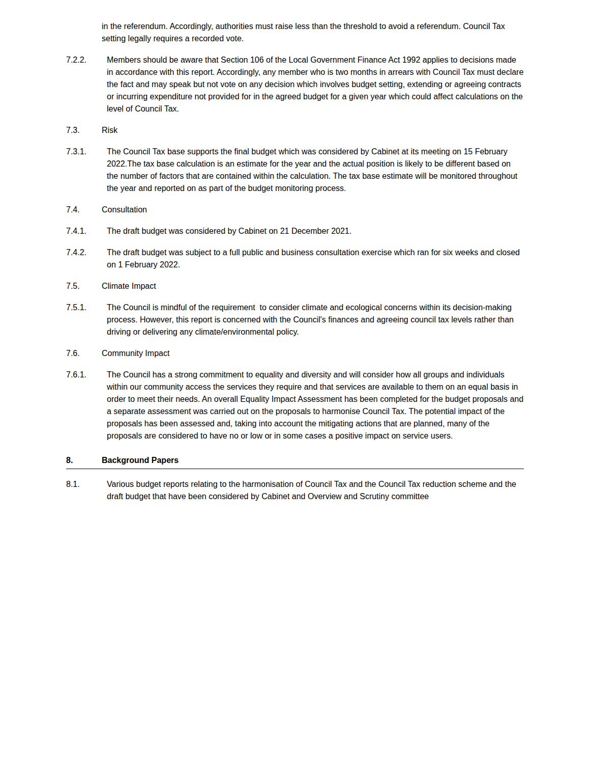in the referendum. Accordingly, authorities must raise less than the threshold to avoid a referendum. Council Tax setting legally requires a recorded vote.
7.2.2.
Members should be aware that Section 106 of the Local Government Finance Act 1992 applies to decisions made in accordance with this report. Accordingly, any member who is two months in arrears with Council Tax must declare the fact and may speak but not vote on any decision which involves budget setting, extending or agreeing contracts or incurring expenditure not provided for in the agreed budget for a given year which could affect calculations on the level of Council Tax.
7.3.
Risk
7.3.1.
The Council Tax base supports the final budget which was considered by Cabinet at its meeting on 15 February 2022.The tax base calculation is an estimate for the year and the actual position is likely to be different based on the number of factors that are contained within the calculation. The tax base estimate will be monitored throughout the year and reported on as part of the budget monitoring process.
7.4.
Consultation
7.4.1.
The draft budget was considered by Cabinet on 21 December 2021.
7.4.2.
The draft budget was subject to a full public and business consultation exercise which ran for six weeks and closed on 1 February 2022.
7.5.
Climate Impact
7.5.1.
The Council is mindful of the requirement to consider climate and ecological concerns within its decision-making process. However, this report is concerned with the Council's finances and agreeing council tax levels rather than driving or delivering any climate/environmental policy.
7.6.
Community Impact
7.6.1.
The Council has a strong commitment to equality and diversity and will consider how all groups and individuals within our community access the services they require and that services are available to them on an equal basis in order to meet their needs. An overall Equality Impact Assessment has been completed for the budget proposals and a separate assessment was carried out on the proposals to harmonise Council Tax. The potential impact of the proposals has been assessed and, taking into account the mitigating actions that are planned, many of the proposals are considered to have no or low or in some cases a positive impact on service users.
8.
Background Papers
8.1.
Various budget reports relating to the harmonisation of Council Tax and the Council Tax reduction scheme and the draft budget that have been considered by Cabinet and Overview and Scrutiny committee